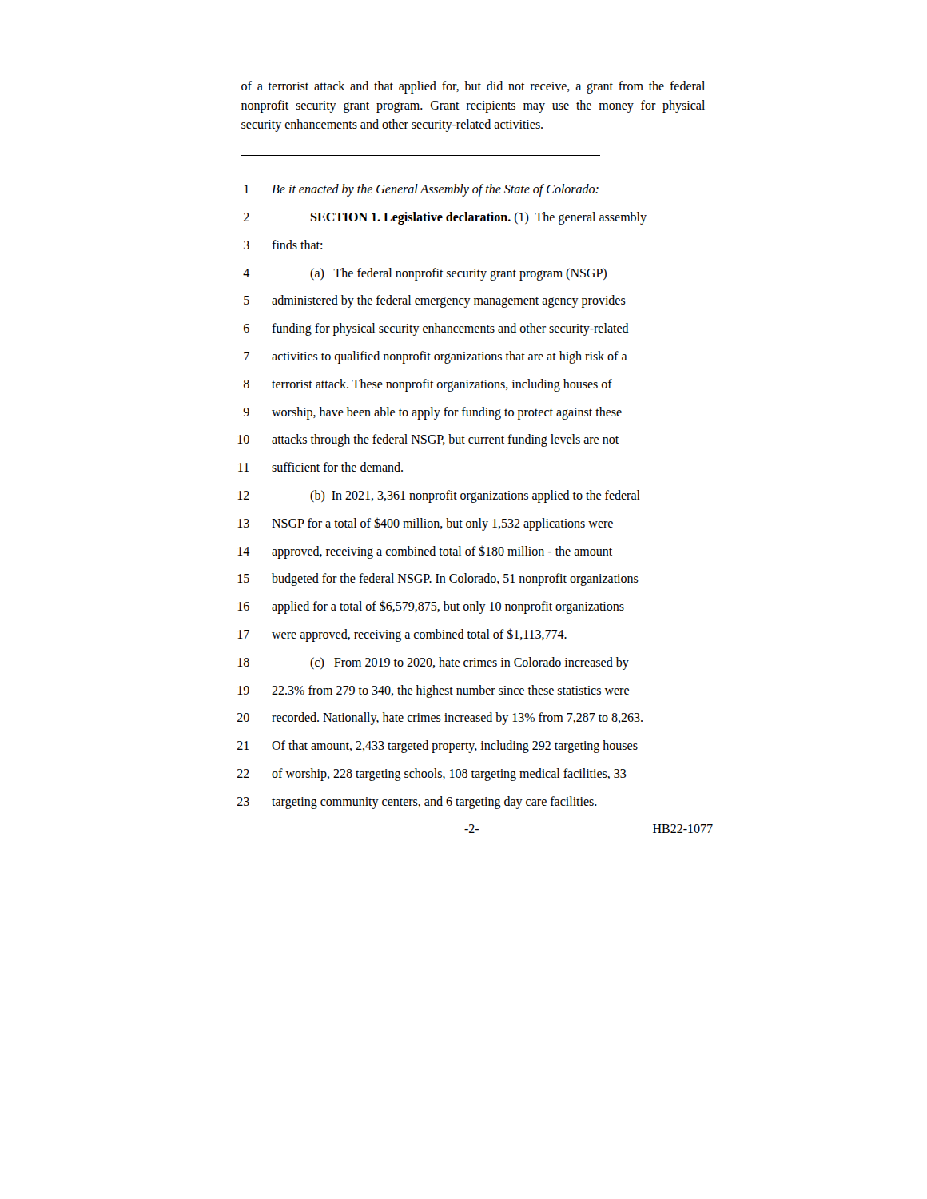of a terrorist attack and that applied for, but did not receive, a grant from the federal nonprofit security grant program. Grant recipients may use the money for physical security enhancements and other security-related activities.
| 1 | Be it enacted by the General Assembly of the State of Colorado: |
| 2 | SECTION 1. Legislative declaration. (1) The general assembly |
| 3 | finds that: |
| 4 | (a) The federal nonprofit security grant program (NSGP) |
| 5 | administered by the federal emergency management agency provides |
| 6 | funding for physical security enhancements and other security-related |
| 7 | activities to qualified nonprofit organizations that are at high risk of a |
| 8 | terrorist attack. These nonprofit organizations, including houses of |
| 9 | worship, have been able to apply for funding to protect against these |
| 10 | attacks through the federal NSGP, but current funding levels are not |
| 11 | sufficient for the demand. |
| 12 | (b) In 2021, 3,361 nonprofit organizations applied to the federal |
| 13 | NSGP for a total of $400 million, but only 1,532 applications were |
| 14 | approved, receiving a combined total of $180 million - the amount |
| 15 | budgeted for the federal NSGP. In Colorado, 51 nonprofit organizations |
| 16 | applied for a total of $6,579,875, but only 10 nonprofit organizations |
| 17 | were approved, receiving a combined total of $1,113,774. |
| 18 | (c) From 2019 to 2020, hate crimes in Colorado increased by |
| 19 | 22.3% from 279 to 340, the highest number since these statistics were |
| 20 | recorded. Nationally, hate crimes increased by 13% from 7,287 to 8,263. |
| 21 | Of that amount, 2,433 targeted property, including 292 targeting houses |
| 22 | of worship, 228 targeting schools, 108 targeting medical facilities, 33 |
| 23 | targeting community centers, and 6 targeting day care facilities. |
-2-
HB22-1077